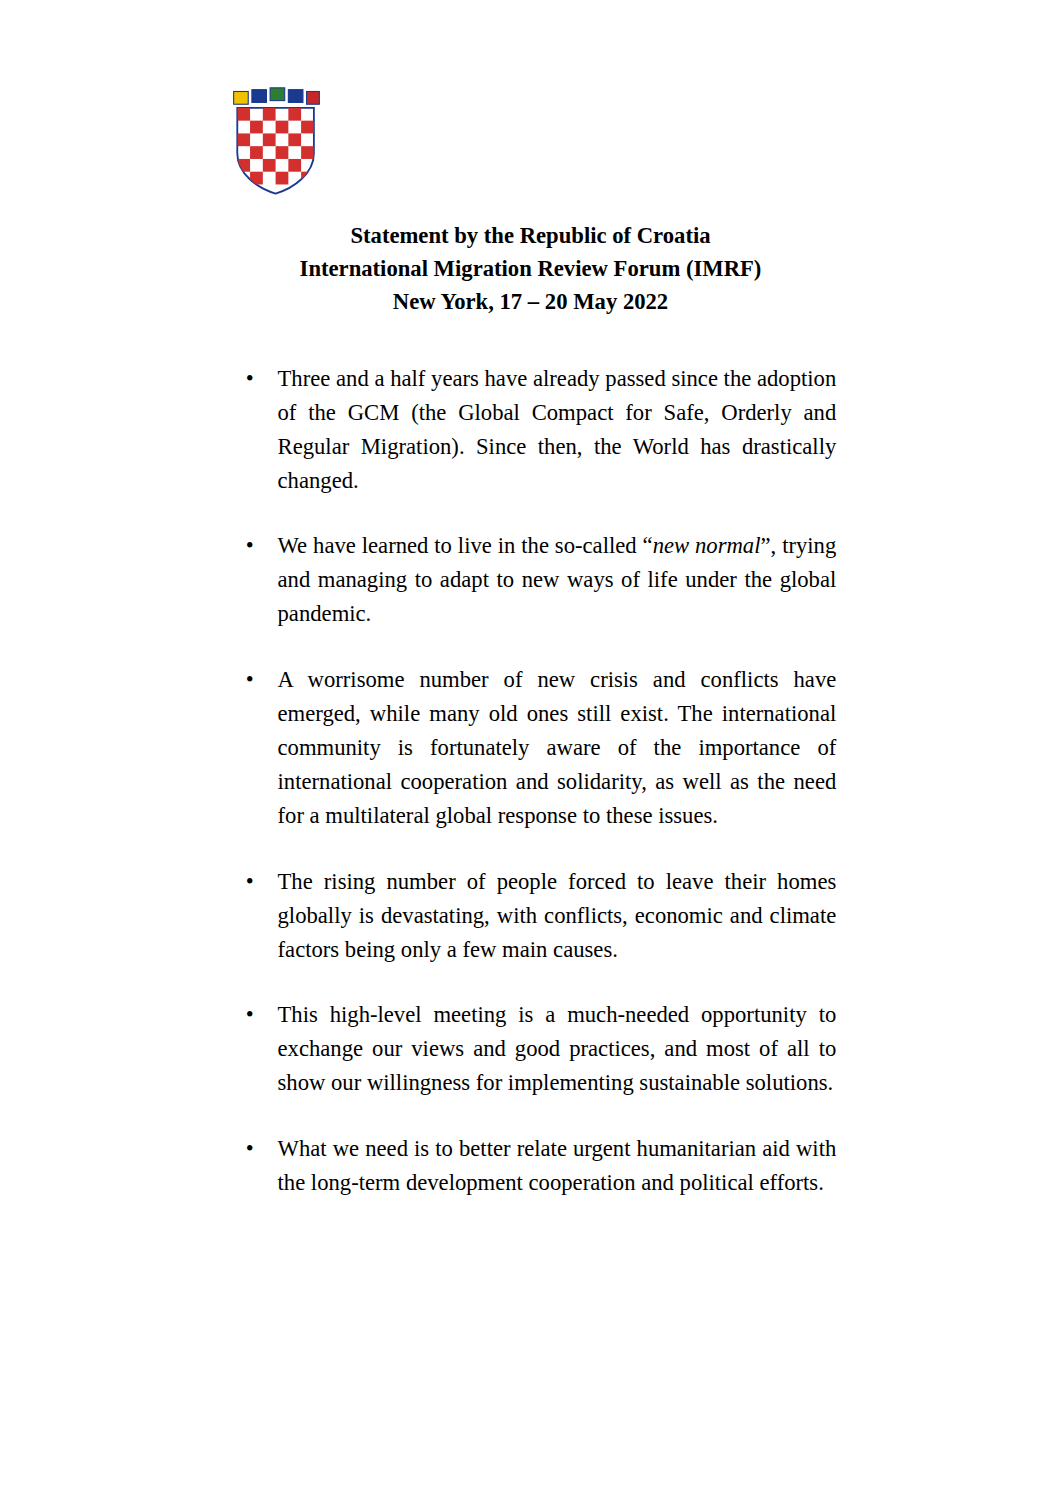Statement by the Republic of Croatia
International Migration Review Forum (IMRF)
New York, 17 – 20 May 2022
Three and a half years have already passed since the adoption of the GCM (the Global Compact for Safe, Orderly and Regular Migration). Since then, the World has drastically changed.
We have learned to live in the so-called “new normal”, trying and managing to adapt to new ways of life under the global pandemic.
A worrisome number of new crisis and conflicts have emerged, while many old ones still exist. The international community is fortunately aware of the importance of international cooperation and solidarity, as well as the need for a multilateral global response to these issues.
The rising number of people forced to leave their homes globally is devastating, with conflicts, economic and climate factors being only a few main causes.
This high-level meeting is a much-needed opportunity to exchange our views and good practices, and most of all to show our willingness for implementing sustainable solutions.
What we need is to better relate urgent humanitarian aid with the long-term development cooperation and political efforts.